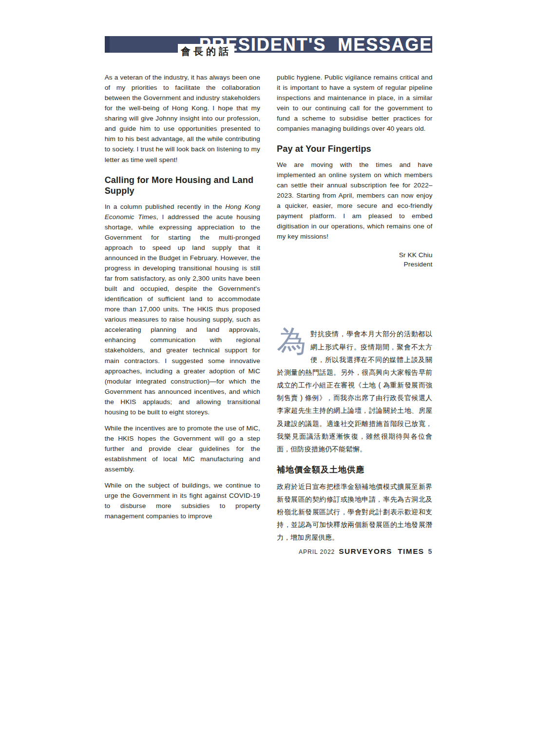PRESIDENT'S MESSAGE
會長的話
As a veteran of the industry, it has always been one of my priorities to facilitate the collaboration between the Government and industry stakeholders for the well-being of Hong Kong. I hope that my sharing will give Johnny insight into our profession, and guide him to use opportunities presented to him to his best advantage, all the while contributing to society. I trust he will look back on listening to my letter as time well spent!
Calling for More Housing and Land Supply
In a column published recently in the Hong Kong Economic Times, I addressed the acute housing shortage, while expressing appreciation to the Government for starting the multi-pronged approach to speed up land supply that it announced in the Budget in February. However, the progress in developing transitional housing is still far from satisfactory, as only 2,300 units have been built and occupied, despite the Government's identification of sufficient land to accommodate more than 17,000 units. The HKIS thus proposed various measures to raise housing supply, such as accelerating planning and land approvals, enhancing communication with regional stakeholders, and greater technical support for main contractors. I suggested some innovative approaches, including a greater adoption of MiC (modular integrated construction)—for which the Government has announced incentives, and which the HKIS applauds; and allowing transitional housing to be built to eight storeys.
While the incentives are to promote the use of MiC, the HKIS hopes the Government will go a step further and provide clear guidelines for the establishment of local MiC manufacturing and assembly.
While on the subject of buildings, we continue to urge the Government in its fight against COVID-19 to disburse more subsidies to property management companies to improve
public hygiene. Public vigilance remains critical and it is important to have a system of regular pipeline inspections and maintenance in place, in a similar vein to our continuing call for the government to fund a scheme to subsidise better practices for companies managing buildings over 40 years old.
Pay at Your Fingertips
We are moving with the times and have implemented an online system on which members can settle their annual subscription fee for 2022–2023. Starting from April, members can now enjoy a quicker, easier, more secure and eco-friendly payment platform. I am pleased to embed digitisation in our operations, which remains one of my key missions!
Sr KK Chiu
President
為
對抗疫情，學會本月大部分的活動都以網上形式舉行。疫情期間，聚會不太方便，所以我選擇在不同的媒體上談及關於測量的熱門話題。另外，很高興向大家報告早前成立的工作小組正在審視《土地 ( 為重新發展而強制售賣 ) 條例》，而我亦出席了由行政長官候選人李家超先生主持的網上論壇，討論關於土地、房屋及建設的議題。適逢社交距離措施首階段已放寬，我樂見面議活動逐漸恢復，雖然很期待與各位會面，但防疫措施仍不能鬆懈。
補地價金額及土地供應
政府於近日宣布把標準金額補地價模式擴展至新界新發展區的契約修訂或換地申請，率先為古洞北及粉嶺北新發展區試行，學會對此計劃表示歡迎和支持，並認為可加快釋放兩個新發展區的土地發展潛力，增加房屋供應。
APRIL 2022 SURVEYORS TIMES 5